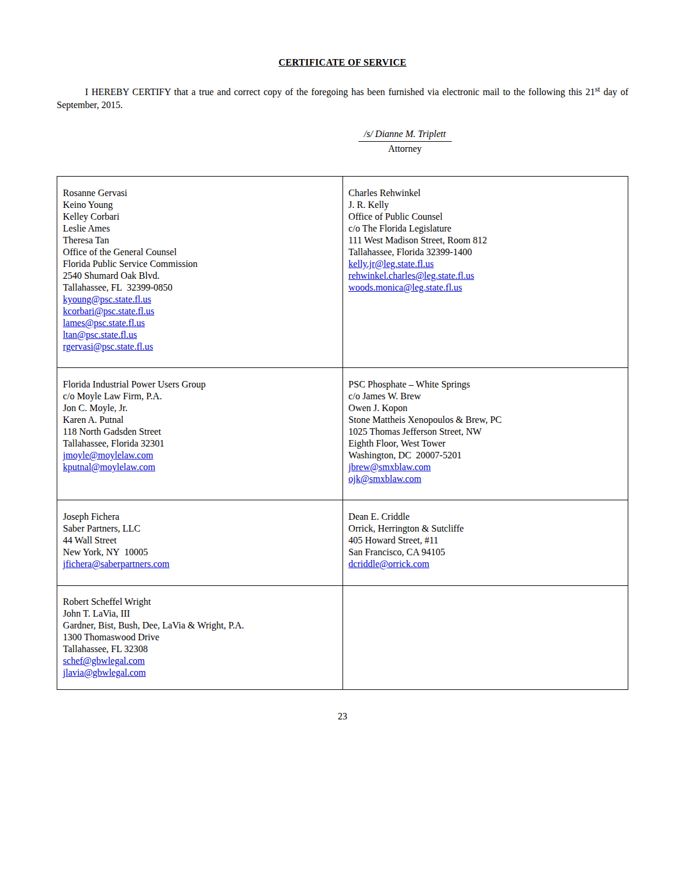CERTIFICATE OF SERVICE
I HEREBY CERTIFY that a true and correct copy of the foregoing has been furnished via electronic mail to the following this 21st day of September, 2015.
/s/ Dianne M. Triplett Attorney
| Rosanne Gervasi Keino Young Kelley Corbari Leslie Ames Theresa Tan Office of the General Counsel Florida Public Service Commission 2540 Shumard Oak Blvd. Tallahassee, FL 32399-0850 kyoung@psc.state.fl.us kcorbari@psc.state.fl.us lames@psc.state.fl.us ltan@psc.state.fl.us rgervasi@psc.state.fl.us | Charles Rehwinkel J. R. Kelly Office of Public Counsel c/o The Florida Legislature 111 West Madison Street, Room 812 Tallahassee, Florida 32399-1400 kelly.jr@leg.state.fl.us rehwinkel.charles@leg.state.fl.us woods.monica@leg.state.fl.us |
| Florida Industrial Power Users Group c/o Moyle Law Firm, P.A. Jon C. Moyle, Jr. Karen A. Putnal 118 North Gadsden Street Tallahassee, Florida 32301 jmoyle@moylelaw.com kputnal@moylelaw.com | PSC Phosphate – White Springs c/o James W. Brew Owen J. Kopon Stone Mattheis Xenopoulos & Brew, PC 1025 Thomas Jefferson Street, NW Eighth Floor, West Tower Washington, DC 20007-5201 jbrew@smxblaw.com ojk@smxblaw.com |
| Joseph Fichera Saber Partners, LLC 44 Wall Street New York, NY 10005 jfichera@saberpartners.com | Dean E. Criddle Orrick, Herrington & Sutcliffe 405 Howard Street, #11 San Francisco, CA 94105 dcriddle@orrick.com |
| Robert Scheffel Wright John T. LaVia, III Gardner, Bist, Bush, Dee, LaVia & Wright, P.A. 1300 Thomaswood Drive Tallahassee, FL 32308 schef@gbwlegal.com jlavia@gbwlegal.com | |
23